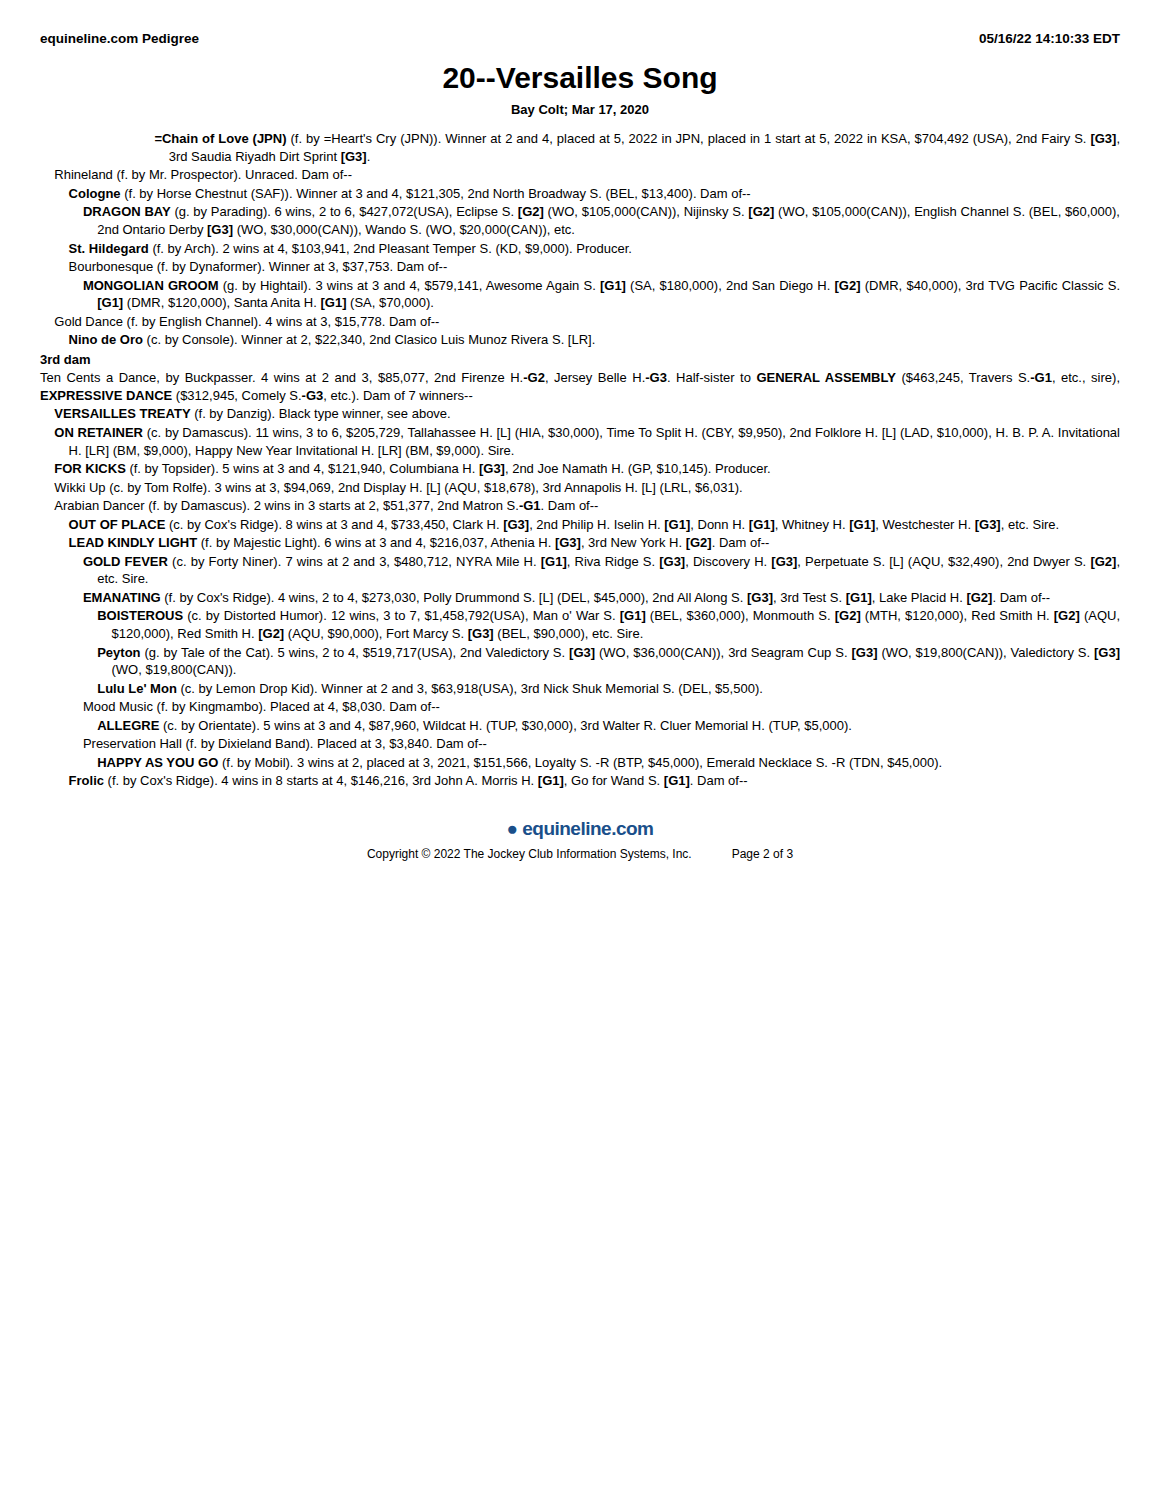equineline.com Pedigree 05/16/22 14:10:33 EDT
20--Versailles Song
Bay Colt; Mar 17, 2020
=Chain of Love (JPN) (f. by =Heart's Cry (JPN)). Winner at 2 and 4, placed at 5, 2022 in JPN, placed in 1 start at 5, 2022 in KSA, $704,492 (USA), 2nd Fairy S. [G3], 3rd Saudia Riyadh Dirt Sprint [G3].
Rhineland (f. by Mr. Prospector). Unraced. Dam of--
Cologne (f. by Horse Chestnut (SAF)). Winner at 3 and 4, $121,305, 2nd North Broadway S. (BEL, $13,400). Dam of--
DRAGON BAY (g. by Parading). 6 wins, 2 to 6, $427,072(USA), Eclipse S. [G2] (WO, $105,000(CAN)), Nijinsky S. [G2] (WO, $105,000(CAN)), English Channel S. (BEL, $60,000), 2nd Ontario Derby [G3] (WO, $30,000(CAN)), Wando S. (WO, $20,000(CAN)), etc.
St. Hildegard (f. by Arch). 2 wins at 4, $103,941, 2nd Pleasant Temper S. (KD, $9,000). Producer.
Bourbonesque (f. by Dynaformer). Winner at 3, $37,753. Dam of--
MONGOLIAN GROOM (g. by Hightail). 3 wins at 3 and 4, $579,141, Awesome Again S. [G1] (SA, $180,000), 2nd San Diego H. [G2] (DMR, $40,000), 3rd TVG Pacific Classic S. [G1] (DMR, $120,000), Santa Anita H. [G1] (SA, $70,000).
Gold Dance (f. by English Channel). 4 wins at 3, $15,778. Dam of--
Nino de Oro (c. by Console). Winner at 2, $22,340, 2nd Clasico Luis Munoz Rivera S. [LR].
3rd dam
Ten Cents a Dance, by Buckpasser. 4 wins at 2 and 3, $85,077, 2nd Firenze H.-G2, Jersey Belle H.-G3. Half-sister to GENERAL ASSEMBLY ($463,245, Travers S.-G1, etc., sire), EXPRESSIVE DANCE ($312,945, Comely S.-G3, etc.). Dam of 7 winners--
VERSAILLES TREATY (f. by Danzig). Black type winner, see above.
ON RETAINER (c. by Damascus). 11 wins, 3 to 6, $205,729, Tallahassee H. [L] (HIA, $30,000), Time To Split H. (CBY, $9,950), 2nd Folklore H. [L] (LAD, $10,000), H. B. P. A. Invitational H. [LR] (BM, $9,000), Happy New Year Invitational H. [LR] (BM, $9,000). Sire.
FOR KICKS (f. by Topsider). 5 wins at 3 and 4, $121,940, Columbiana H. [G3], 2nd Joe Namath H. (GP, $10,145). Producer.
Wikki Up (c. by Tom Rolfe). 3 wins at 3, $94,069, 2nd Display H. [L] (AQU, $18,678), 3rd Annapolis H. [L] (LRL, $6,031).
Arabian Dancer (f. by Damascus). 2 wins in 3 starts at 2, $51,377, 2nd Matron S.-G1. Dam of--
OUT OF PLACE (c. by Cox's Ridge). 8 wins at 3 and 4, $733,450, Clark H. [G3], 2nd Philip H. Iselin H. [G1], Donn H. [G1], Whitney H. [G1], Westchester H. [G3], etc. Sire.
LEAD KINDLY LIGHT (f. by Majestic Light). 6 wins at 3 and 4, $216,037, Athenia H. [G3], 3rd New York H. [G2]. Dam of--
GOLD FEVER (c. by Forty Niner). 7 wins at 2 and 3, $480,712, NYRA Mile H. [G1], Riva Ridge S. [G3], Discovery H. [G3], Perpetuate S. [L] (AQU, $32,490), 2nd Dwyer S. [G2], etc. Sire.
EMANATING (f. by Cox's Ridge). 4 wins, 2 to 4, $273,030, Polly Drummond S. [L] (DEL, $45,000), 2nd All Along S. [G3], 3rd Test S. [G1], Lake Placid H. [G2]. Dam of--
BOISTEROUS (c. by Distorted Humor). 12 wins, 3 to 7, $1,458,792(USA), Man o' War S. [G1] (BEL, $360,000), Monmouth S. [G2] (MTH, $120,000), Red Smith H. [G2] (AQU, $120,000), Red Smith H. [G2] (AQU, $90,000), Fort Marcy S. [G3] (BEL, $90,000), etc. Sire.
Peyton (g. by Tale of the Cat). 5 wins, 2 to 4, $519,717(USA), 2nd Valedictory S. [G3] (WO, $36,000(CAN)), 3rd Seagram Cup S. [G3] (WO, $19,800(CAN)), Valedictory S. [G3] (WO, $19,800(CAN)).
Lulu Le' Mon (c. by Lemon Drop Kid). Winner at 2 and 3, $63,918(USA), 3rd Nick Shuk Memorial S. (DEL, $5,500).
Mood Music (f. by Kingmambo). Placed at 4, $8,030. Dam of--
ALLEGRE (c. by Orientate). 5 wins at 3 and 4, $87,960, Wildcat H. (TUP, $30,000), 3rd Walter R. Cluer Memorial H. (TUP, $5,000).
Preservation Hall (f. by Dixieland Band). Placed at 3, $3,840. Dam of--
HAPPY AS YOU GO (f. by Mobil). 3 wins at 2, placed at 3, 2021, $151,566, Loyalty S. -R (BTP, $45,000), Emerald Necklace S. -R (TDN, $45,000).
Frolic (f. by Cox's Ridge). 4 wins in 8 starts at 4, $146,216, 3rd John A. Morris H. [G1], Go for Wand S. [G1]. Dam of--
● equineline.com
Copyright © 2022 The Jockey Club Information Systems, Inc. Page 2 of 3